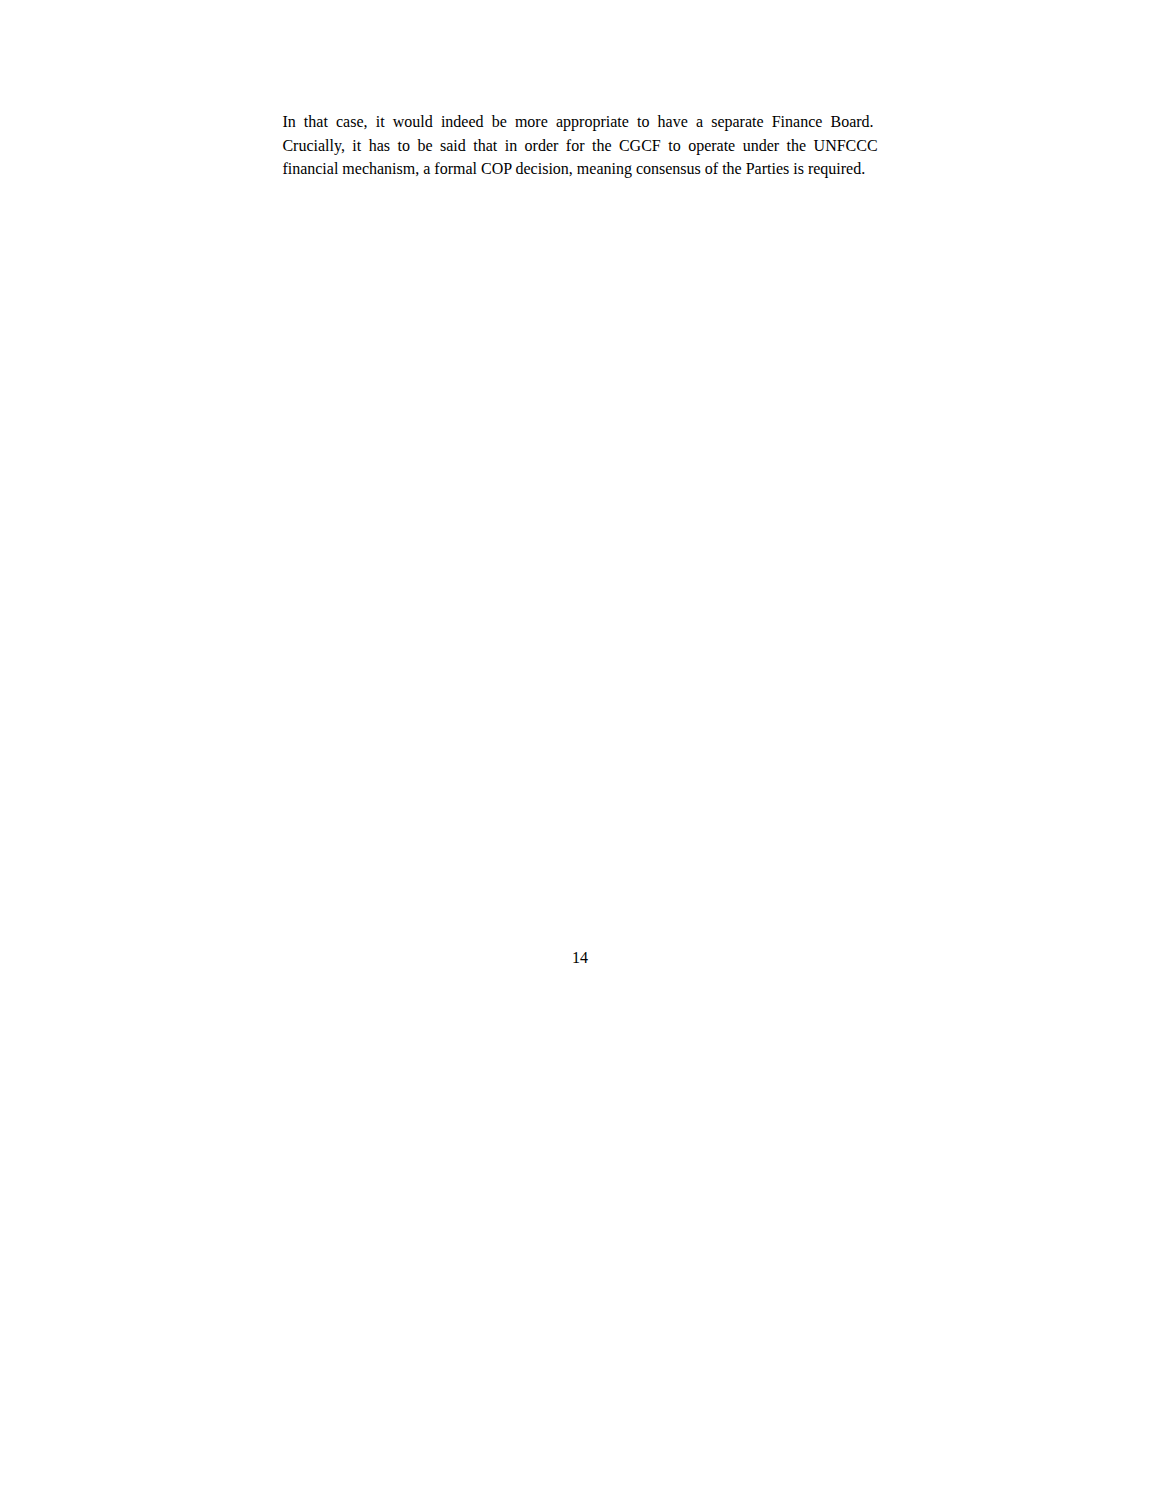In that case, it would indeed be more appropriate to have a separate Finance Board. Crucially, it has to be said that in order for the CGCF to operate under the UNFCCC financial mechanism, a formal COP decision, meaning consensus of the Parties is required.
14